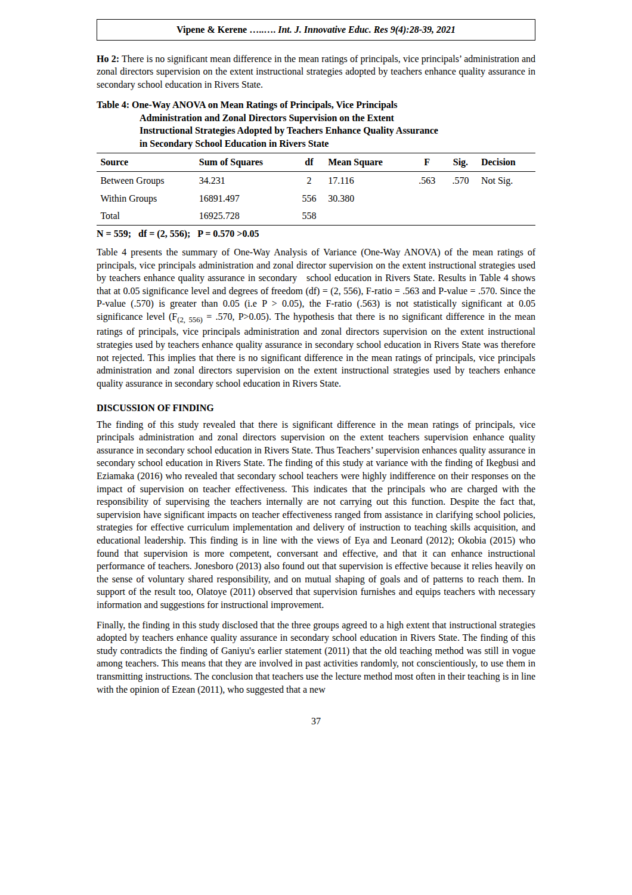Vipene & Kerene …..…. Int. J. Innovative Educ. Res 9(4):28-39, 2021
Ho 2: There is no significant mean difference in the mean ratings of principals, vice principals’ administration and zonal directors supervision on the extent instructional strategies adopted by teachers enhance quality assurance in secondary school education in Rivers State.
Table 4: One-Way ANOVA on Mean Ratings of Principals, Vice Principals Administration and Zonal Directors Supervision on the Extent Instructional Strategies Adopted by Teachers Enhance Quality Assurance in Secondary School Education in Rivers State
| Source | Sum of Squares | df | Mean Square | F | Sig. | Decision |
| --- | --- | --- | --- | --- | --- | --- |
| Between Groups | 34.231 | 2 | 17.116 | .563 | .570 | Not Sig. |
| Within Groups | 16891.497 | 556 | 30.380 | | | |
| Total | 16925.728 | 558 | | | | |
N = 559; df = (2, 556); P = 0.570 >0.05
Table 4 presents the summary of One-Way Analysis of Variance (One-Way ANOVA) of the mean ratings of principals, vice principals administration and zonal director supervision on the extent instructional strategies used by teachers enhance quality assurance in secondary school education in Rivers State. Results in Table 4 shows that at 0.05 significance level and degrees of freedom (df) = (2, 556), F-ratio = .563 and P-value = .570. Since the P-value (.570) is greater than 0.05 (i.e P > 0.05), the F-ratio (.563) is not statistically significant at 0.05 significance level (F(2, 556) = .570, P>0.05). The hypothesis that there is no significant difference in the mean ratings of principals, vice principals administration and zonal directors supervision on the extent instructional strategies used by teachers enhance quality assurance in secondary school education in Rivers State was therefore not rejected. This implies that there is no significant difference in the mean ratings of principals, vice principals administration and zonal directors supervision on the extent instructional strategies used by teachers enhance quality assurance in secondary school education in Rivers State.
Discussion of Finding
The finding of this study revealed that there is significant difference in the mean ratings of principals, vice principals administration and zonal directors supervision on the extent teachers supervision enhance quality assurance in secondary school education in Rivers State. Thus Teachers’ supervision enhances quality assurance in secondary school education in Rivers State. The finding of this study at variance with the finding of Ikegbusi and Eziamaka (2016) who revealed that secondary school teachers were highly indifference on their responses on the impact of supervision on teacher effectiveness. This indicates that the principals who are charged with the responsibility of supervising the teachers internally are not carrying out this function. Despite the fact that, supervision have significant impacts on teacher effectiveness ranged from assistance in clarifying school policies, strategies for effective curriculum implementation and delivery of instruction to teaching skills acquisition, and educational leadership. This finding is in line with the views of Eya and Leonard (2012); Okobia (2015) who found that supervision is more competent, conversant and effective, and that it can enhance instructional performance of teachers. Jonesboro (2013) also found out that supervision is effective because it relies heavily on the sense of voluntary shared responsibility, and on mutual shaping of goals and of patterns to reach them. In support of the result too, Olatoye (2011) observed that supervision furnishes and equips teachers with necessary information and suggestions for instructional improvement.
Finally, the finding in this study disclosed that the three groups agreed to a high extent that instructional strategies adopted by teachers enhance quality assurance in secondary school education in Rivers State. The finding of this study contradicts the finding of Ganiyu's earlier statement (2011) that the old teaching method was still in vogue among teachers. This means that they are involved in past activities randomly, not conscientiously, to use them in transmitting instructions. The conclusion that teachers use the lecture method most often in their teaching is in line with the opinion of Ezean (2011), who suggested that a new
37